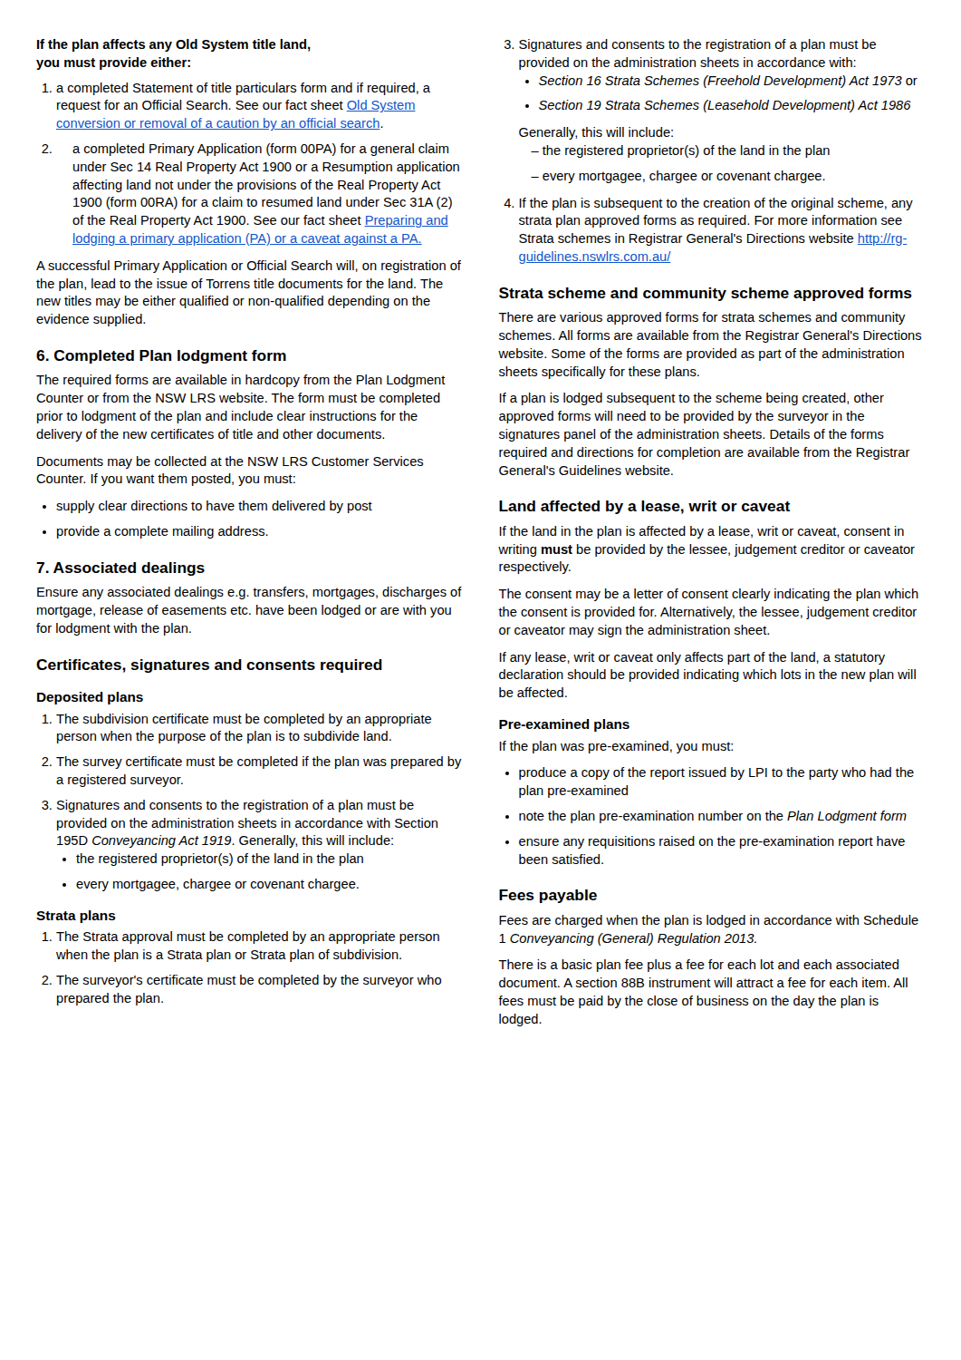If the plan affects any Old System title land,
you must provide either:
a completed Statement of title particulars form and if required, a request for an Official Search. See our fact sheet Old System conversion or removal of a caution by an official search.
a completed Primary Application (form 00PA) for a general claim under Sec 14 Real Property Act 1900 or a Resumption application affecting land not under the provisions of the Real Property Act 1900 (form 00RA) for a claim to resumed land under Sec 31A (2) of the Real Property Act 1900. See our fact sheet Preparing and lodging a primary application (PA) or a caveat against a PA.
A successful Primary Application or Official Search will, on registration of the plan, lead to the issue of Torrens title documents for the land. The new titles may be either qualified or non-qualified depending on the evidence supplied.
6. Completed Plan lodgment form
The required forms are available in hardcopy from the Plan Lodgment Counter or from the NSW LRS website. The form must be completed prior to lodgment of the plan and include clear instructions for the delivery of the new certificates of title and other documents.
Documents may be collected at the NSW LRS Customer Services Counter. If you want them posted, you must:
supply clear directions to have them delivered by post
provide a complete mailing address.
7. Associated dealings
Ensure any associated dealings e.g. transfers, mortgages, discharges of mortgage, release of easements etc. have been lodged or are with you for lodgment with the plan.
Certificates, signatures and consents required
Deposited plans
The subdivision certificate must be completed by an appropriate person when the purpose of the plan is to subdivide land.
The survey certificate must be completed if the plan was prepared by a registered surveyor.
Signatures and consents to the registration of a plan must be provided on the administration sheets in accordance with Section 195D Conveyancing Act 1919. Generally, this will include:
the registered proprietor(s) of the land in the plan
every mortgagee, chargee or covenant chargee.
Strata plans
The Strata approval must be completed by an appropriate person when the plan is a Strata plan or Strata plan of subdivision.
The surveyor's certificate must be completed by the surveyor who prepared the plan.
Signatures and consents to the registration of a plan must be provided on the administration sheets in accordance with:
Section 16 Strata Schemes (Freehold Development) Act 1973 or
Section 19 Strata Schemes (Leasehold Development) Act 1986
Generally, this will include:
the registered proprietor(s) of the land in the plan
every mortgagee, chargee or covenant chargee.
If the plan is subsequent to the creation of the original scheme, any strata plan approved forms as required. For more information see Strata schemes in Registrar General's Directions website http://rg-guidelines.nswlrs.com.au/
Strata scheme and community scheme approved forms
There are various approved forms for strata schemes and community schemes. All forms are available from the Registrar General's Directions website. Some of the forms are provided as part of the administration sheets specifically for these plans.
If a plan is lodged subsequent to the scheme being created, other approved forms will need to be provided by the surveyor in the signatures panel of the administration sheets. Details of the forms required and directions for completion are available from the Registrar General's Guidelines website.
Land affected by a lease, writ or caveat
If the land in the plan is affected by a lease, writ or caveat, consent in writing must be provided by the lessee, judgement creditor or caveator respectively.
The consent may be a letter of consent clearly indicating the plan which the consent is provided for. Alternatively, the lessee, judgement creditor or caveator may sign the administration sheet.
If any lease, writ or caveat only affects part of the land, a statutory declaration should be provided indicating which lots in the new plan will be affected.
Pre-examined plans
If the plan was pre-examined, you must:
produce a copy of the report issued by LPI to the party who had the plan pre-examined
note the plan pre-examination number on the Plan Lodgment form
ensure any requisitions raised on the pre-examination report have been satisfied.
Fees payable
Fees are charged when the plan is lodged in accordance with Schedule 1 Conveyancing (General) Regulation 2013.
There is a basic plan fee plus a fee for each lot and each associated document. A section 88B instrument will attract a fee for each item. All fees must be paid by the close of business on the day the plan is lodged.